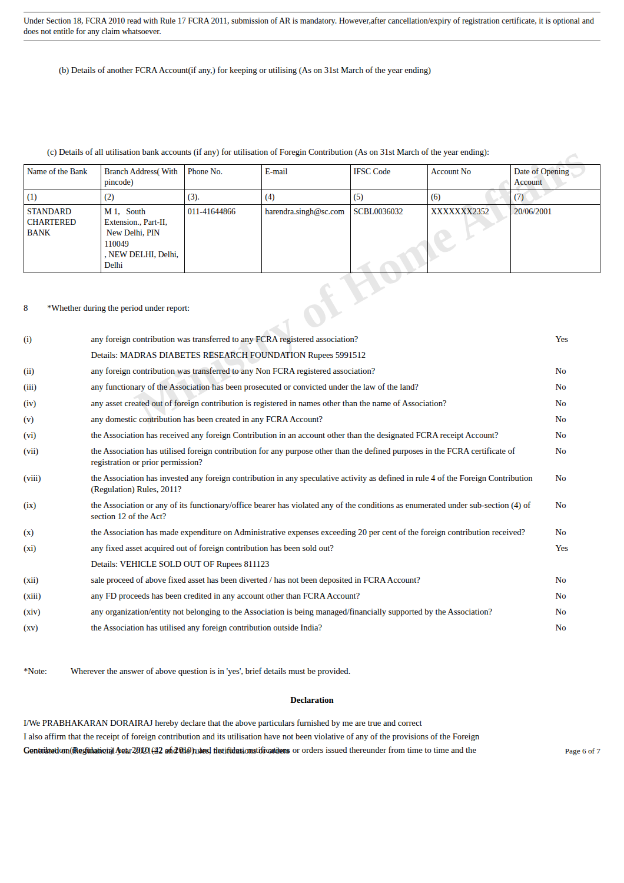Ministry of Home Affairs
Under Section 18, FCRA 2010 read with Rule 17 FCRA 2011, submission of AR is mandatory. However,after cancellation/expiry of registration certificate, it is optional and does not entitle for any claim whatsoever.
(b) Details of another FCRA Account(if any,) for keeping or utilising (As on 31st March of the year ending)
(c) Details of all utilisation bank accounts (if any) for utilisation of Foregin Contribution (As on 31st March of the year ending):
| Name of the Bank | Branch Address( With pincode) | Phone No. | E-mail | IFSC Code | Account No | Date of Opening Account |
| --- | --- | --- | --- | --- | --- | --- |
| (1) | (2) | (3). | (4) | (5) | (6) | (7) |
| STANDARD CHARTERED BANK | M 1, South Extension., Part-II, New Delhi, PIN 110049 , NEW DELHI, Delhi, Delhi | 011-41644866 | harendra.singh@sc.com | SCBL0036032 | XXXXXXX2352 | 20/06/2001 |
8*Whether during the period under report:
| (i) | any foreign contribution was transferred to any FCRA registered association? | Yes |
| | Details: MADRAS DIABETES RESEARCH FOUNDATION Rupees 5991512 | |
| (ii) | any foreign contribution was transferred to any Non FCRA registered association? | No |
| (iii) | any functionary of the Association has been prosecuted or convicted under the law of the land? | No |
| (iv) | any asset created out of foreign contribution is registered in names other than the name of Association? | No |
| (v) | any domestic contribution has been created in any FCRA Account? | No |
| (vi) | the Association has received any foreign Contribution in an account other than the designated FCRA receipt Account? | No |
| (vii) | the Association has utilised foreign contribution for any purpose other than the defined purposes in the FCRA certificate of registration or prior permission? | No |
| (viii) | the Association has invested any foreign contribution in any speculative activity as defined in rule 4 of the Foreign Contribution (Regulation) Rules, 2011? | No |
| (ix) | the Association or any of its functionary/office bearer has violated any of the conditions as enumerated under sub-section (4) of section 12 of the Act? | No |
| (x) | the Association has made expenditure on Administrative expenses exceeding 20 per cent of the foreign contribution received? | No |
| (xi) | any fixed asset acquired out of foreign contribution has been sold out? | Yes |
| | Details: VEHICLE SOLD OUT OF Rupees 811123 | |
| (xii) | sale proceed of above fixed asset has been diverted / has not been deposited in FCRA Account? | No |
| (xiii) | any FD proceeds has been credited in any account other than FCRA Account? | No |
| (xiv) | any organization/entity not belonging to the Association is being managed/financially supported by the Association? | No |
| (xv) | the Association has utilised any foreign contribution outside India? | No |
*Note: Wherever the answer of above question is in 'yes', brief details must be provided.
Declaration
I/We PRABHAKARAN DORAIRAJ hereby declare that the above particulars furnished by me are true and correct
I also affirm that the receipt of foreign contribution and its utilisation have not been violative of any of the provisions of the Foreign
Contribution (Regulation) Act, 2010 (42 of 2010), and the rules, notifications or orders issued thereunder from time to time and the Generated on the financial year 2021-22 and the rules, notifications or orders Page 6 of 7